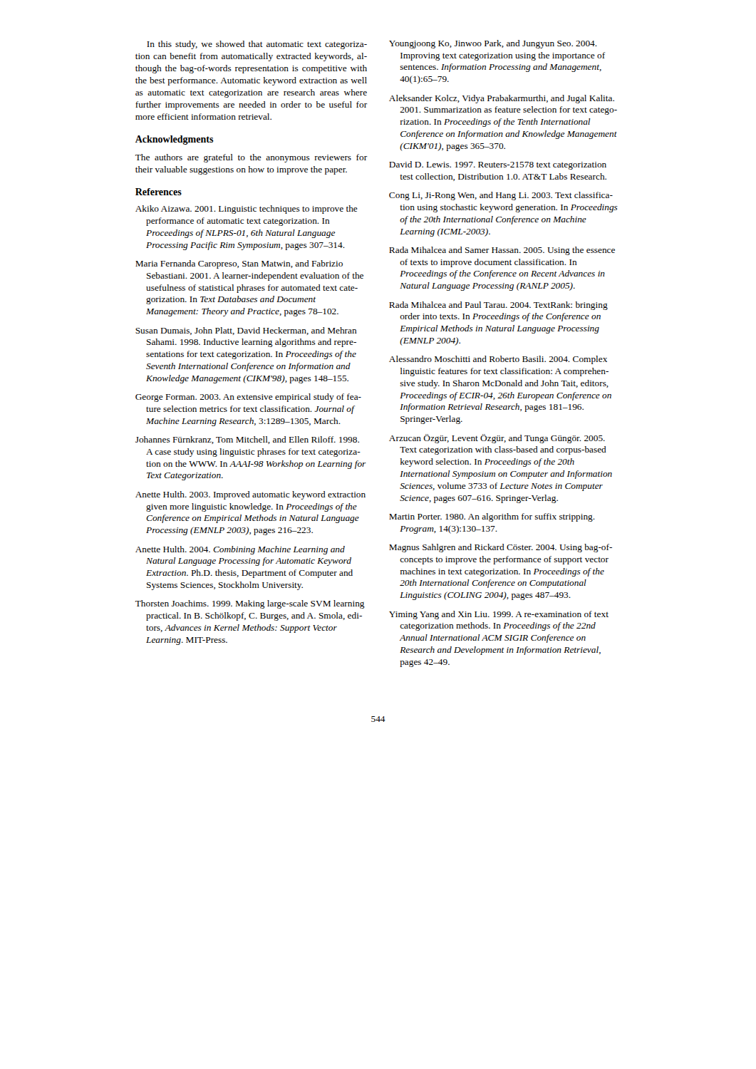In this study, we showed that automatic text categorization can benefit from automatically extracted keywords, although the bag-of-words representation is competitive with the best performance. Automatic keyword extraction as well as automatic text categorization are research areas where further improvements are needed in order to be useful for more efficient information retrieval.
Acknowledgments
The authors are grateful to the anonymous reviewers for their valuable suggestions on how to improve the paper.
References
Akiko Aizawa. 2001. Linguistic techniques to improve the performance of automatic text categorization. In Proceedings of NLPRS-01, 6th Natural Language Processing Pacific Rim Symposium, pages 307–314.
Maria Fernanda Caropreso, Stan Matwin, and Fabrizio Sebastiani. 2001. A learner-independent evaluation of the usefulness of statistical phrases for automated text categorization. In Text Databases and Document Management: Theory and Practice, pages 78–102.
Susan Dumais, John Platt, David Heckerman, and Mehran Sahami. 1998. Inductive learning algorithms and representations for text categorization. In Proceedings of the Seventh International Conference on Information and Knowledge Management (CIKM'98), pages 148–155.
George Forman. 2003. An extensive empirical study of feature selection metrics for text classification. Journal of Machine Learning Research, 3:1289–1305, March.
Johannes Fürnkranz, Tom Mitchell, and Ellen Riloff. 1998. A case study using linguistic phrases for text categorization on the WWW. In AAAI-98 Workshop on Learning for Text Categorization.
Anette Hulth. 2003. Improved automatic keyword extraction given more linguistic knowledge. In Proceedings of the Conference on Empirical Methods in Natural Language Processing (EMNLP 2003), pages 216–223.
Anette Hulth. 2004. Combining Machine Learning and Natural Language Processing for Automatic Keyword Extraction. Ph.D. thesis, Department of Computer and Systems Sciences, Stockholm University.
Thorsten Joachims. 1999. Making large-scale SVM learning practical. In B. Schölkopf, C. Burges, and A. Smola, editors, Advances in Kernel Methods: Support Vector Learning. MIT-Press.
Youngjoong Ko, Jinwoo Park, and Jungyun Seo. 2004. Improving text categorization using the importance of sentences. Information Processing and Management, 40(1):65–79.
Aleksander Kolcz, Vidya Prabakarmurthi, and Jugal Kalita. 2001. Summarization as feature selection for text categorization. In Proceedings of the Tenth International Conference on Information and Knowledge Management (CIKM'01), pages 365–370.
David D. Lewis. 1997. Reuters-21578 text categorization test collection, Distribution 1.0. AT&T Labs Research.
Cong Li, Ji-Rong Wen, and Hang Li. 2003. Text classification using stochastic keyword generation. In Proceedings of the 20th International Conference on Machine Learning (ICML-2003).
Rada Mihalcea and Samer Hassan. 2005. Using the essence of texts to improve document classification. In Proceedings of the Conference on Recent Advances in Natural Language Processing (RANLP 2005).
Rada Mihalcea and Paul Tarau. 2004. TextRank: bringing order into texts. In Proceedings of the Conference on Empirical Methods in Natural Language Processing (EMNLP 2004).
Alessandro Moschitti and Roberto Basili. 2004. Complex linguistic features for text classification: A comprehensive study. In Sharon McDonald and John Tait, editors, Proceedings of ECIR-04, 26th European Conference on Information Retrieval Research, pages 181–196. Springer-Verlag.
Arzucan Özgür, Levent Özgür, and Tunga Güngör. 2005. Text categorization with class-based and corpus-based keyword selection. In Proceedings of the 20th International Symposium on Computer and Information Sciences, volume 3733 of Lecture Notes in Computer Science, pages 607–616. Springer-Verlag.
Martin Porter. 1980. An algorithm for suffix stripping. Program, 14(3):130–137.
Magnus Sahlgren and Rickard Cöster. 2004. Using bag-of-concepts to improve the performance of support vector machines in text categorization. In Proceedings of the 20th International Conference on Computational Linguistics (COLING 2004), pages 487–493.
Yiming Yang and Xin Liu. 1999. A re-examination of text categorization methods. In Proceedings of the 22nd Annual International ACM SIGIR Conference on Research and Development in Information Retrieval, pages 42–49.
544